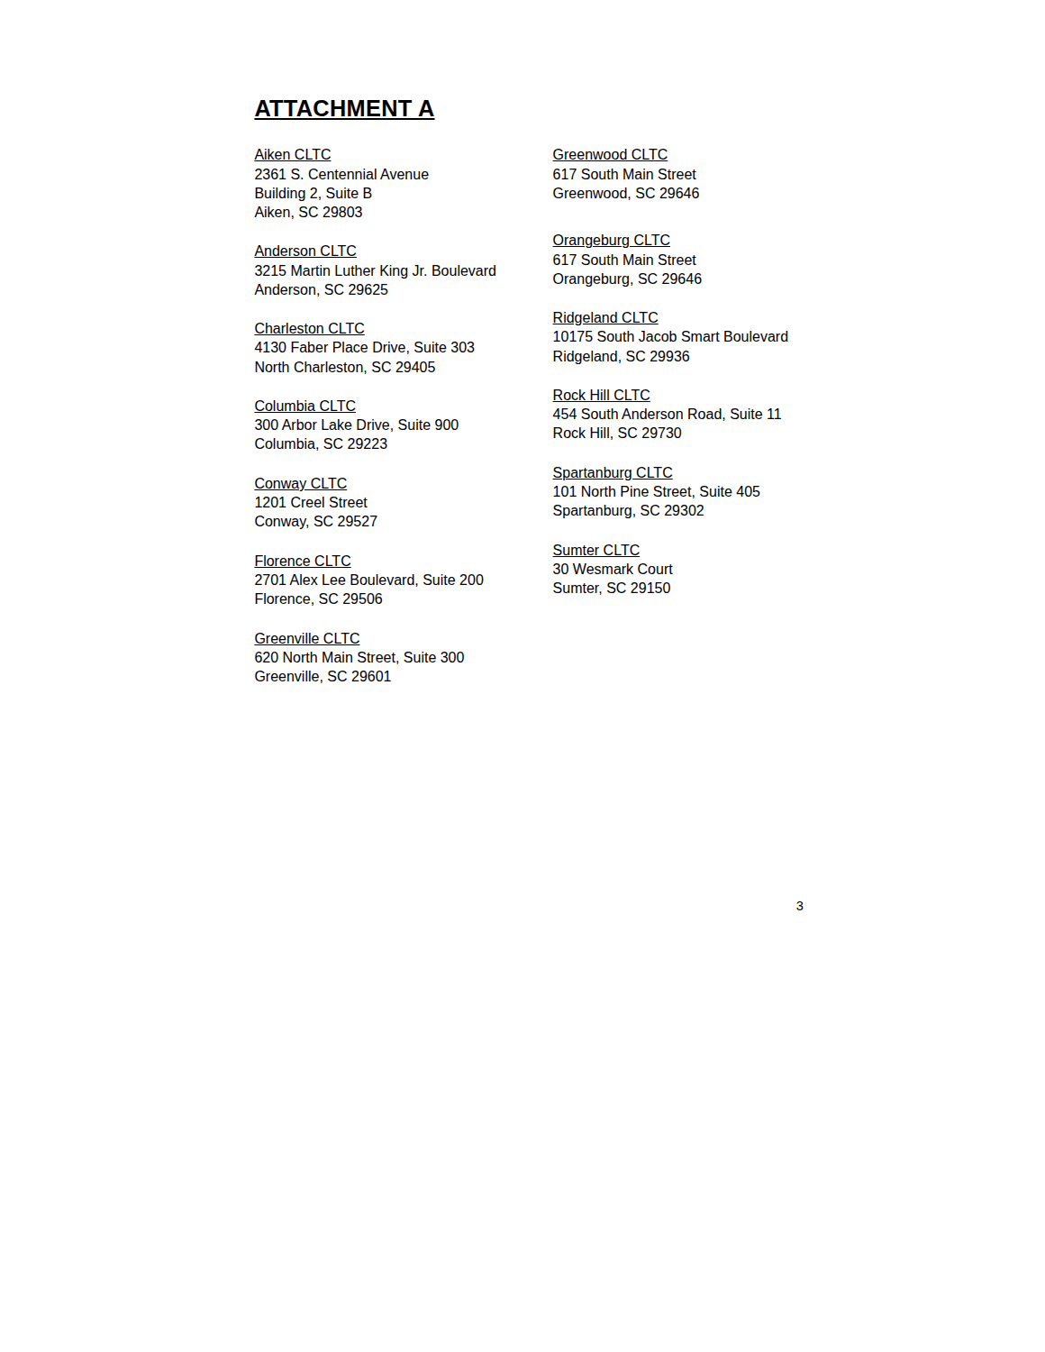ATTACHMENT A
Aiken CLTC
2361 S. Centennial Avenue
Building 2, Suite B
Aiken, SC 29803
Anderson CLTC
3215 Martin Luther King Jr. Boulevard
Anderson, SC 29625
Charleston CLTC
4130 Faber Place Drive, Suite 303
North Charleston, SC 29405
Columbia CLTC
300 Arbor Lake Drive, Suite 900
Columbia, SC 29223
Conway CLTC
1201 Creel Street
Conway, SC 29527
Florence CLTC
2701 Alex Lee Boulevard, Suite 200
Florence, SC 29506
Greenville CLTC
620 North Main Street, Suite 300
Greenville, SC 29601
Greenwood CLTC
617 South Main Street
Greenwood, SC 29646
Orangeburg CLTC
617 South Main Street
Orangeburg, SC 29646
Ridgeland CLTC
10175 South Jacob Smart Boulevard
Ridgeland, SC 29936
Rock Hill CLTC
454 South Anderson Road, Suite 11
Rock Hill, SC 29730
Spartanburg CLTC
101 North Pine Street, Suite 405
Spartanburg, SC 29302
Sumter CLTC
30 Wesmark Court
Sumter, SC 29150
3